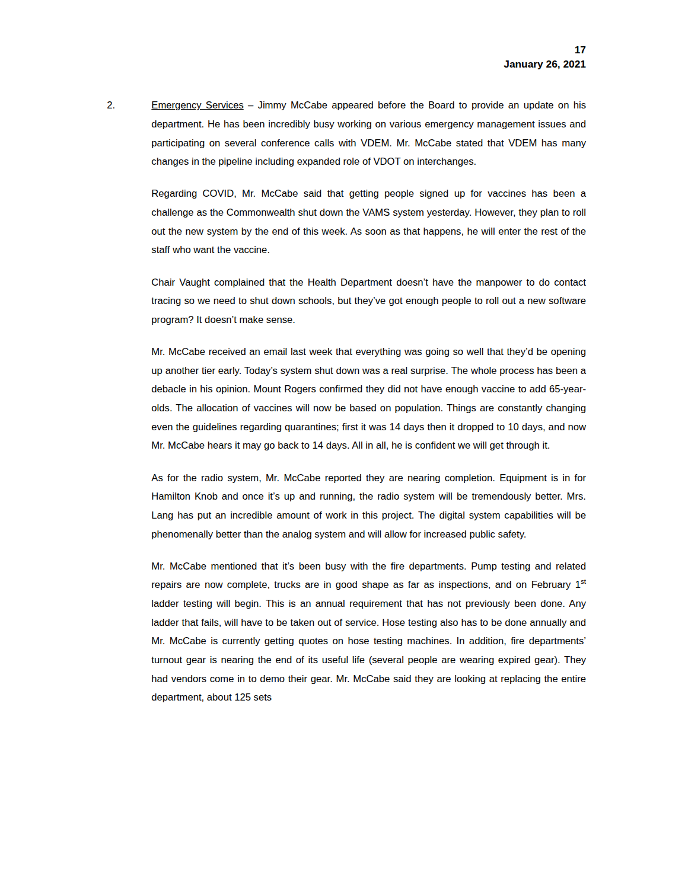17
January 26, 2021
2.
Emergency Services – Jimmy McCabe appeared before the Board to provide an update on his department. He has been incredibly busy working on various emergency management issues and participating on several conference calls with VDEM. Mr. McCabe stated that VDEM has many changes in the pipeline including expanded role of VDOT on interchanges.
Regarding COVID, Mr. McCabe said that getting people signed up for vaccines has been a challenge as the Commonwealth shut down the VAMS system yesterday. However, they plan to roll out the new system by the end of this week. As soon as that happens, he will enter the rest of the staff who want the vaccine.
Chair Vaught complained that the Health Department doesn’t have the manpower to do contact tracing so we need to shut down schools, but they’ve got enough people to roll out a new software program? It doesn’t make sense.
Mr. McCabe received an email last week that everything was going so well that they’d be opening up another tier early. Today’s system shut down was a real surprise. The whole process has been a debacle in his opinion. Mount Rogers confirmed they did not have enough vaccine to add 65-year-olds. The allocation of vaccines will now be based on population. Things are constantly changing even the guidelines regarding quarantines; first it was 14 days then it dropped to 10 days, and now Mr. McCabe hears it may go back to 14 days. All in all, he is confident we will get through it.
As for the radio system, Mr. McCabe reported they are nearing completion. Equipment is in for Hamilton Knob and once it’s up and running, the radio system will be tremendously better. Mrs. Lang has put an incredible amount of work in this project. The digital system capabilities will be phenomenally better than the analog system and will allow for increased public safety.
Mr. McCabe mentioned that it’s been busy with the fire departments. Pump testing and related repairs are now complete, trucks are in good shape as far as inspections, and on February 1st ladder testing will begin. This is an annual requirement that has not previously been done. Any ladder that fails, will have to be taken out of service. Hose testing also has to be done annually and Mr. McCabe is currently getting quotes on hose testing machines. In addition, fire departments’ turnout gear is nearing the end of its useful life (several people are wearing expired gear). They had vendors come in to demo their gear. Mr. McCabe said they are looking at replacing the entire department, about 125 sets